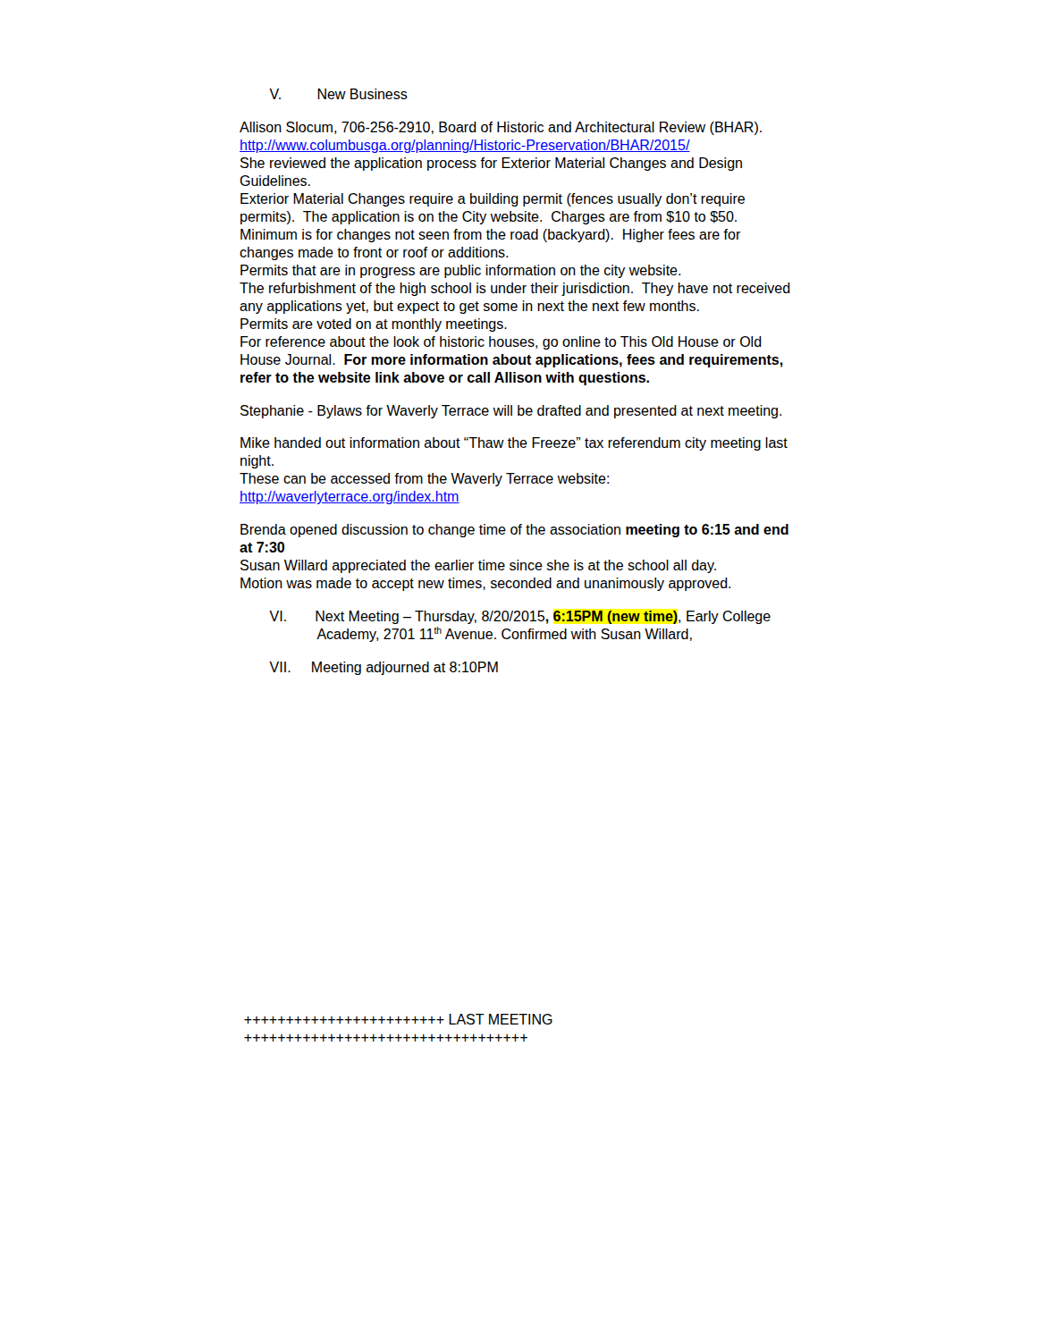V.
New Business
Allison Slocum, 706-256-2910, Board of Historic and Architectural Review (BHAR).
http://www.columbusga.org/planning/Historic-Preservation/BHAR/2015/
She reviewed the application process for Exterior Material Changes and Design Guidelines.
Exterior Material Changes require a building permit (fences usually don’t require permits). The application is on the City website. Charges are from $10 to $50. Minimum is for changes not seen from the road (backyard). Higher fees are for changes made to front or roof or additions.
Permits that are in progress are public information on the city website.
The refurbishment of the high school is under their jurisdiction. They have not received any applications yet, but expect to get some in next the next few months.
Permits are voted on at monthly meetings.
For reference about the look of historic houses, go online to This Old House or Old House Journal. For more information about applications, fees and requirements, refer to the website link above or call Allison with questions.
Stephanie - Bylaws for Waverly Terrace will be drafted and presented at next meeting.
Mike handed out information about “Thaw the Freeze” tax referendum city meeting last night.
These can be accessed from the Waverly Terrace website: http://waverlyterrace.org/index.htm
Brenda opened discussion to change time of the association meeting to 6:15 and end at 7:30
Susan Willard appreciated the earlier time since she is at the school all day.
Motion was made to accept new times, seconded and unanimously approved.
VI. Next Meeting – Thursday, 8/20/2015, 6:15PM (new time), Early College Academy, 2701 11th Avenue. Confirmed with Susan Willard,
VII. Meeting adjourned at 8:10PM
++++++++++++++++++++++++ LAST MEETING ++++++++++++++++++++++++++++++++++